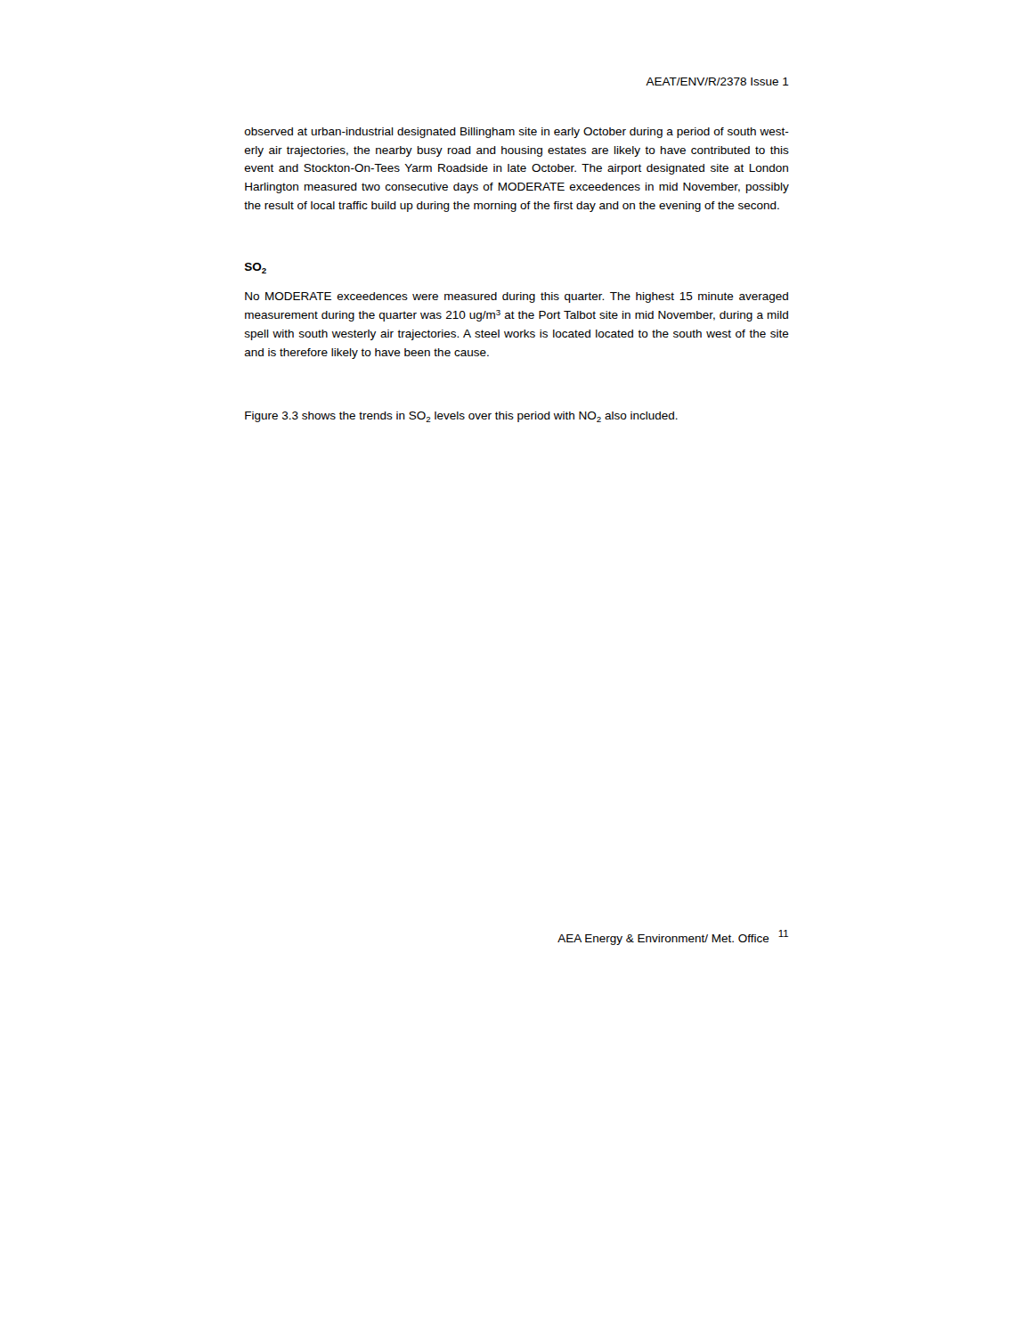AEAT/ENV/R/2378 Issue 1
observed at urban-industrial designated Billingham site in early October during a period of south westerly air trajectories, the nearby busy road and housing estates are likely to have contributed to this event and Stockton-On-Tees Yarm Roadside in late October. The airport designated site at London Harlington measured two consecutive days of MODERATE exceedences in mid November, possibly the result of local traffic build up during the morning of the first day and on the evening of the second.
SO2
No MODERATE exceedences were measured during this quarter. The highest 15 minute averaged measurement during the quarter was 210 ug/m3 at the Port Talbot site in mid November, during a mild spell with south westerly air trajectories. A steel works is located located to the south west of the site and is therefore likely to have been the cause.
Figure 3.3 shows the trends in SO2 levels over this period with NO2 also included.
AEA Energy & Environment/ Met. Office 11